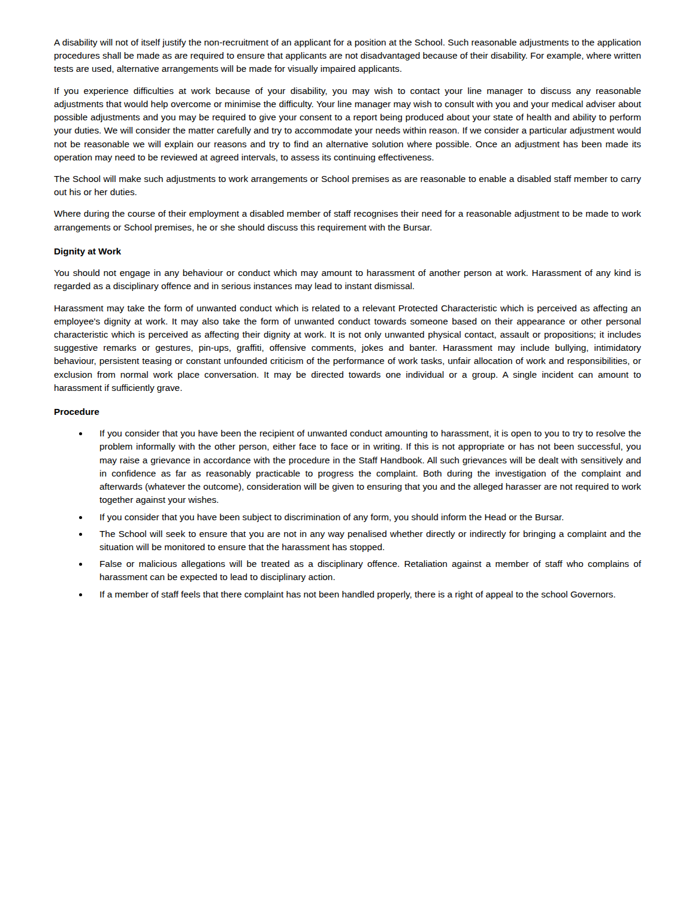A disability will not of itself justify the non-recruitment of an applicant for a position at the School. Such reasonable adjustments to the application procedures shall be made as are required to ensure that applicants are not disadvantaged because of their disability. For example, where written tests are used, alternative arrangements will be made for visually impaired applicants.
If you experience difficulties at work because of your disability, you may wish to contact your line manager to discuss any reasonable adjustments that would help overcome or minimise the difficulty. Your line manager may wish to consult with you and your medical adviser about possible adjustments and you may be required to give your consent to a report being produced about your state of health and ability to perform your duties. We will consider the matter carefully and try to accommodate your needs within reason. If we consider a particular adjustment would not be reasonable we will explain our reasons and try to find an alternative solution where possible. Once an adjustment has been made its operation may need to be reviewed at agreed intervals, to assess its continuing effectiveness.
The School will make such adjustments to work arrangements or School premises as are reasonable to enable a disabled staff member to carry out his or her duties.
Where during the course of their employment a disabled member of staff recognises their need for a reasonable adjustment to be made to work arrangements or School premises, he or she should discuss this requirement with the Bursar.
Dignity at Work
You should not engage in any behaviour or conduct which may amount to harassment of another person at work. Harassment of any kind is regarded as a disciplinary offence and in serious instances may lead to instant dismissal.
Harassment may take the form of unwanted conduct which is related to a relevant Protected Characteristic which is perceived as affecting an employee's dignity at work. It may also take the form of unwanted conduct towards someone based on their appearance or other personal characteristic which is perceived as affecting their dignity at work. It is not only unwanted physical contact, assault or propositions; it includes suggestive remarks or gestures, pin-ups, graffiti, offensive comments, jokes and banter. Harassment may include bullying, intimidatory behaviour, persistent teasing or constant unfounded criticism of the performance of work tasks, unfair allocation of work and responsibilities, or exclusion from normal work place conversation. It may be directed towards one individual or a group. A single incident can amount to harassment if sufficiently grave.
Procedure
If you consider that you have been the recipient of unwanted conduct amounting to harassment, it is open to you to try to resolve the problem informally with the other person, either face to face or in writing. If this is not appropriate or has not been successful, you may raise a grievance in accordance with the procedure in the Staff Handbook. All such grievances will be dealt with sensitively and in confidence as far as reasonably practicable to progress the complaint. Both during the investigation of the complaint and afterwards (whatever the outcome), consideration will be given to ensuring that you and the alleged harasser are not required to work together against your wishes.
If you consider that you have been subject to discrimination of any form, you should inform the Head or the Bursar.
The School will seek to ensure that you are not in any way penalised whether directly or indirectly for bringing a complaint and the situation will be monitored to ensure that the harassment has stopped.
False or malicious allegations will be treated as a disciplinary offence. Retaliation against a member of staff who complains of harassment can be expected to lead to disciplinary action.
If a member of staff feels that there complaint has not been handled properly, there is a right of appeal to the school Governors.